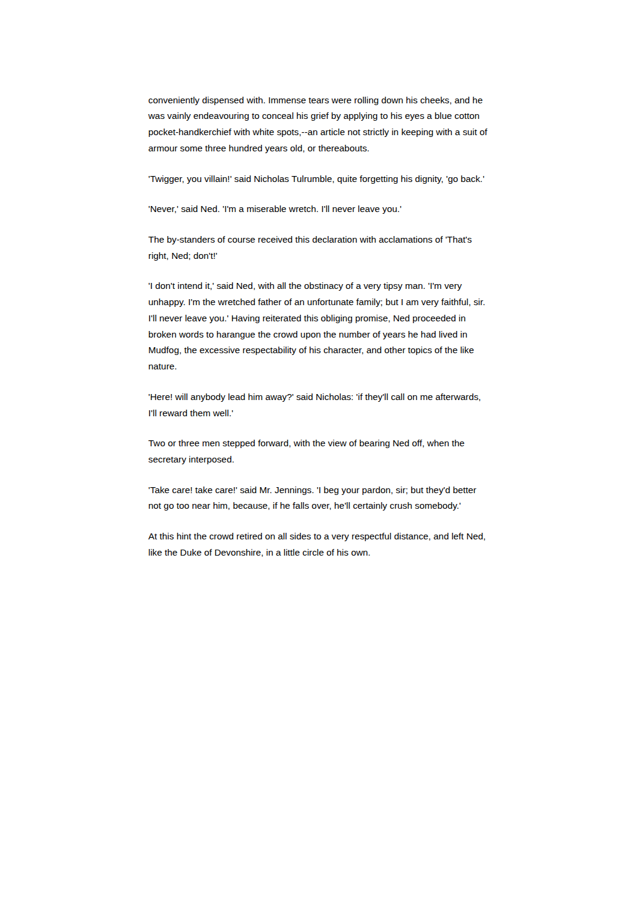conveniently dispensed with. Immense tears were rolling down his cheeks, and he was vainly endeavouring to conceal his grief by applying to his eyes a blue cotton pocket-handkerchief with white spots,--an article not strictly in keeping with a suit of armour some three hundred years old, or thereabouts.
'Twigger, you villain!' said Nicholas Tulrumble, quite forgetting his dignity, 'go back.'
'Never,' said Ned. 'I'm a miserable wretch. I'll never leave you.'
The by-standers of course received this declaration with acclamations of 'That's right, Ned; don't!'
'I don't intend it,' said Ned, with all the obstinacy of a very tipsy man. 'I'm very unhappy. I'm the wretched father of an unfortunate family; but I am very faithful, sir. I'll never leave you.' Having reiterated this obliging promise, Ned proceeded in broken words to harangue the crowd upon the number of years he had lived in Mudfog, the excessive respectability of his character, and other topics of the like nature.
'Here! will anybody lead him away?' said Nicholas: 'if they'll call on me afterwards, I'll reward them well.'
Two or three men stepped forward, with the view of bearing Ned off, when the secretary interposed.
'Take care! take care!' said Mr. Jennings. 'I beg your pardon, sir; but they'd better not go too near him, because, if he falls over, he'll certainly crush somebody.'
At this hint the crowd retired on all sides to a very respectful distance, and left Ned, like the Duke of Devonshire, in a little circle of his own.